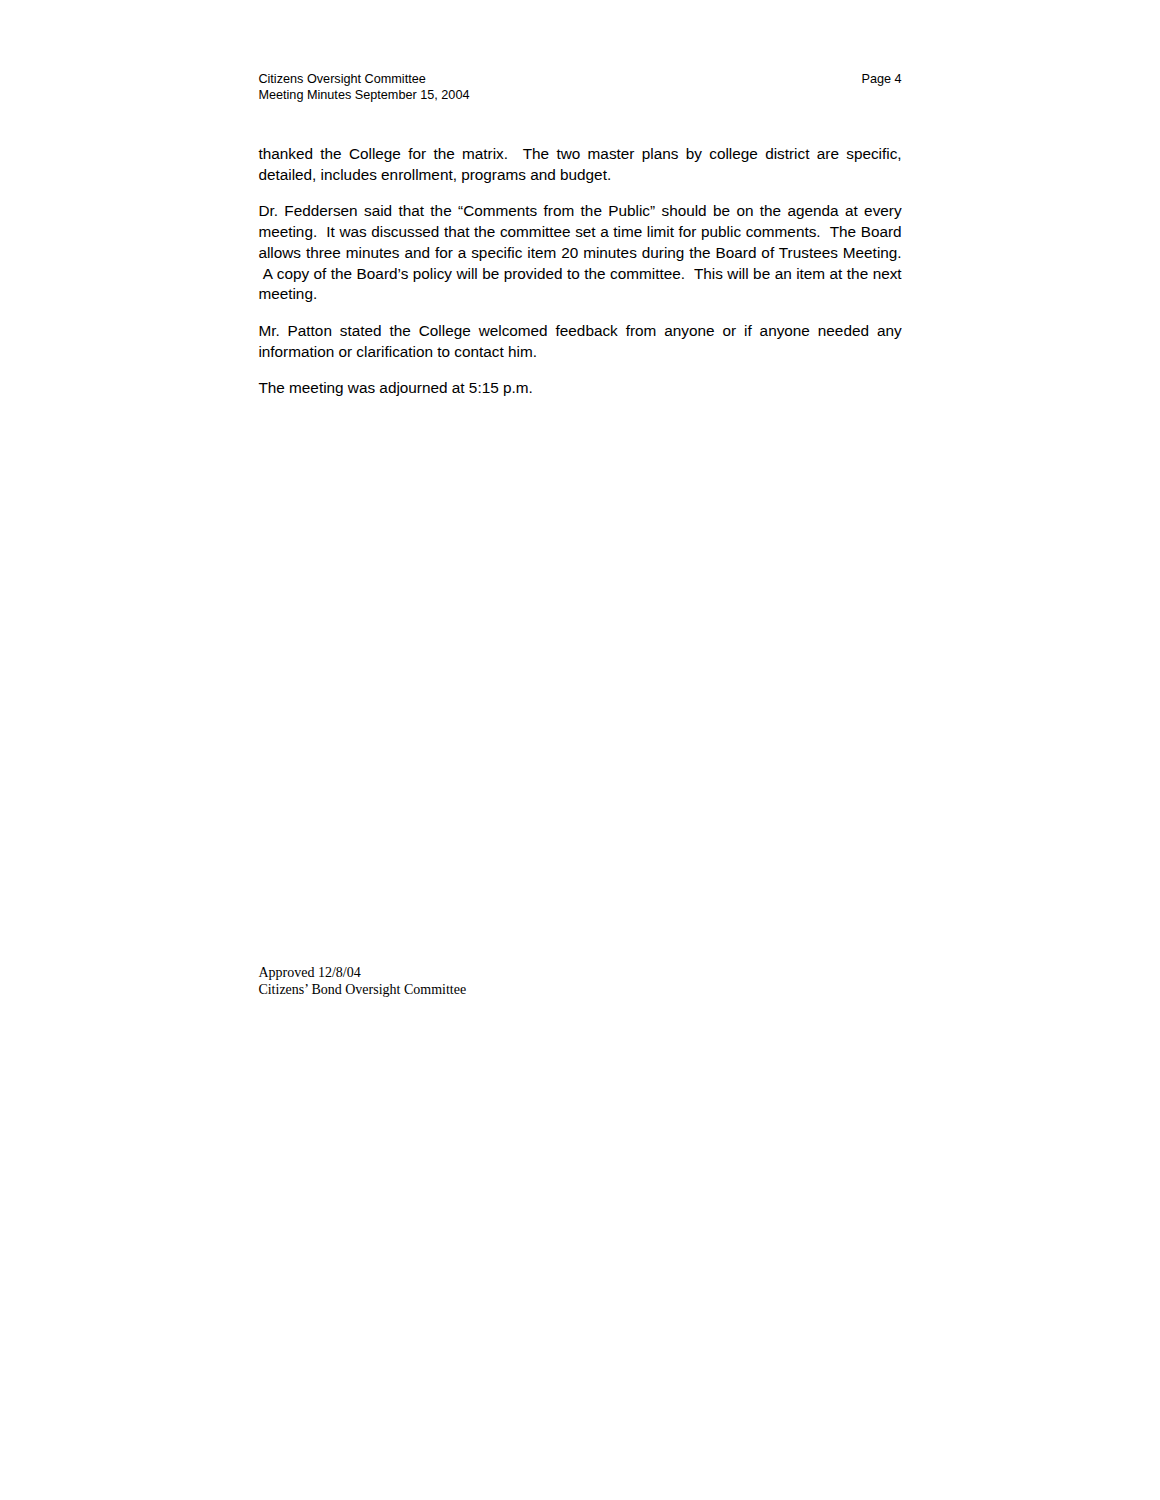Citizens Oversight Committee
Meeting Minutes September 15, 2004
Page 4
thanked the College for the matrix. The two master plans by college district are specific, detailed, includes enrollment, programs and budget.
Dr. Feddersen said that the “Comments from the Public” should be on the agenda at every meeting. It was discussed that the committee set a time limit for public comments. The Board allows three minutes and for a specific item 20 minutes during the Board of Trustees Meeting. A copy of the Board’s policy will be provided to the committee. This will be an item at the next meeting.
Mr. Patton stated the College welcomed feedback from anyone or if anyone needed any information or clarification to contact him.
The meeting was adjourned at 5:15 p.m.
Approved 12/8/04
Citizens’ Bond Oversight Committee